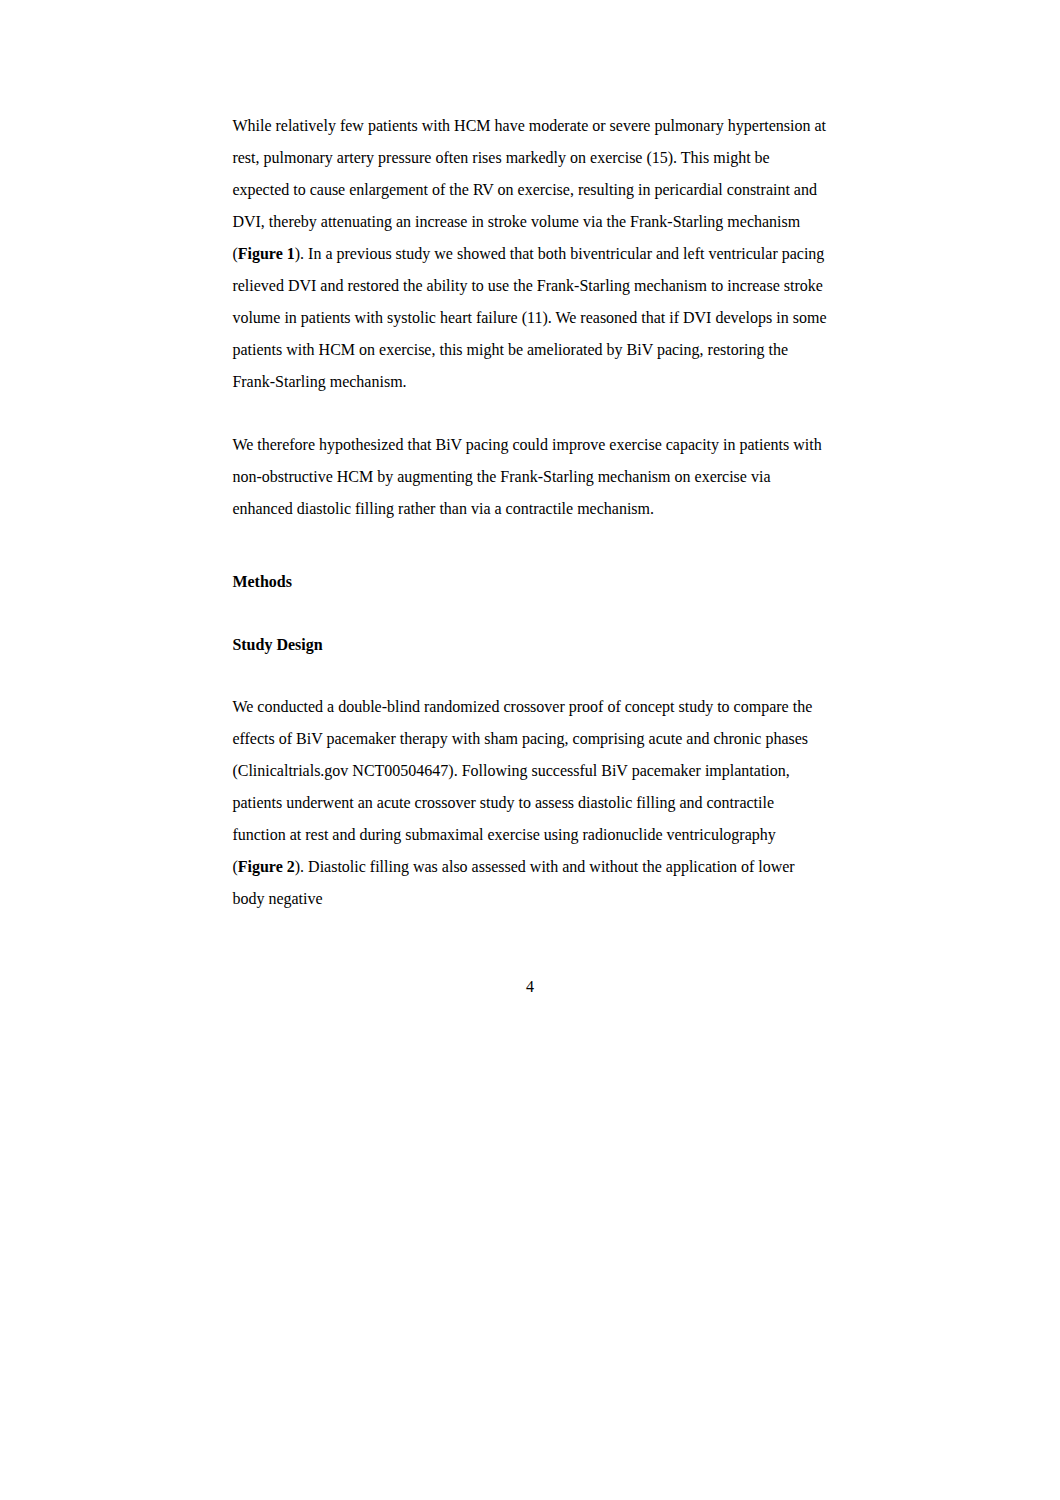While relatively few patients with HCM have moderate or severe pulmonary hypertension at rest, pulmonary artery pressure often rises markedly on exercise (15). This might be expected to cause enlargement of the RV on exercise, resulting in pericardial constraint and DVI, thereby attenuating an increase in stroke volume via the Frank-Starling mechanism (Figure 1). In a previous study we showed that both biventricular and left ventricular pacing relieved DVI and restored the ability to use the Frank-Starling mechanism to increase stroke volume in patients with systolic heart failure (11). We reasoned that if DVI develops in some patients with HCM on exercise, this might be ameliorated by BiV pacing, restoring the Frank-Starling mechanism.
We therefore hypothesized that BiV pacing could improve exercise capacity in patients with non-obstructive HCM by augmenting the Frank-Starling mechanism on exercise via enhanced diastolic filling rather than via a contractile mechanism.
Methods
Study Design
We conducted a double-blind randomized crossover proof of concept study to compare the effects of BiV pacemaker therapy with sham pacing, comprising acute and chronic phases (Clinicaltrials.gov NCT00504647). Following successful BiV pacemaker implantation, patients underwent an acute crossover study to assess diastolic filling and contractile function at rest and during submaximal exercise using radionuclide ventriculography (Figure 2). Diastolic filling was also assessed with and without the application of lower body negative
4